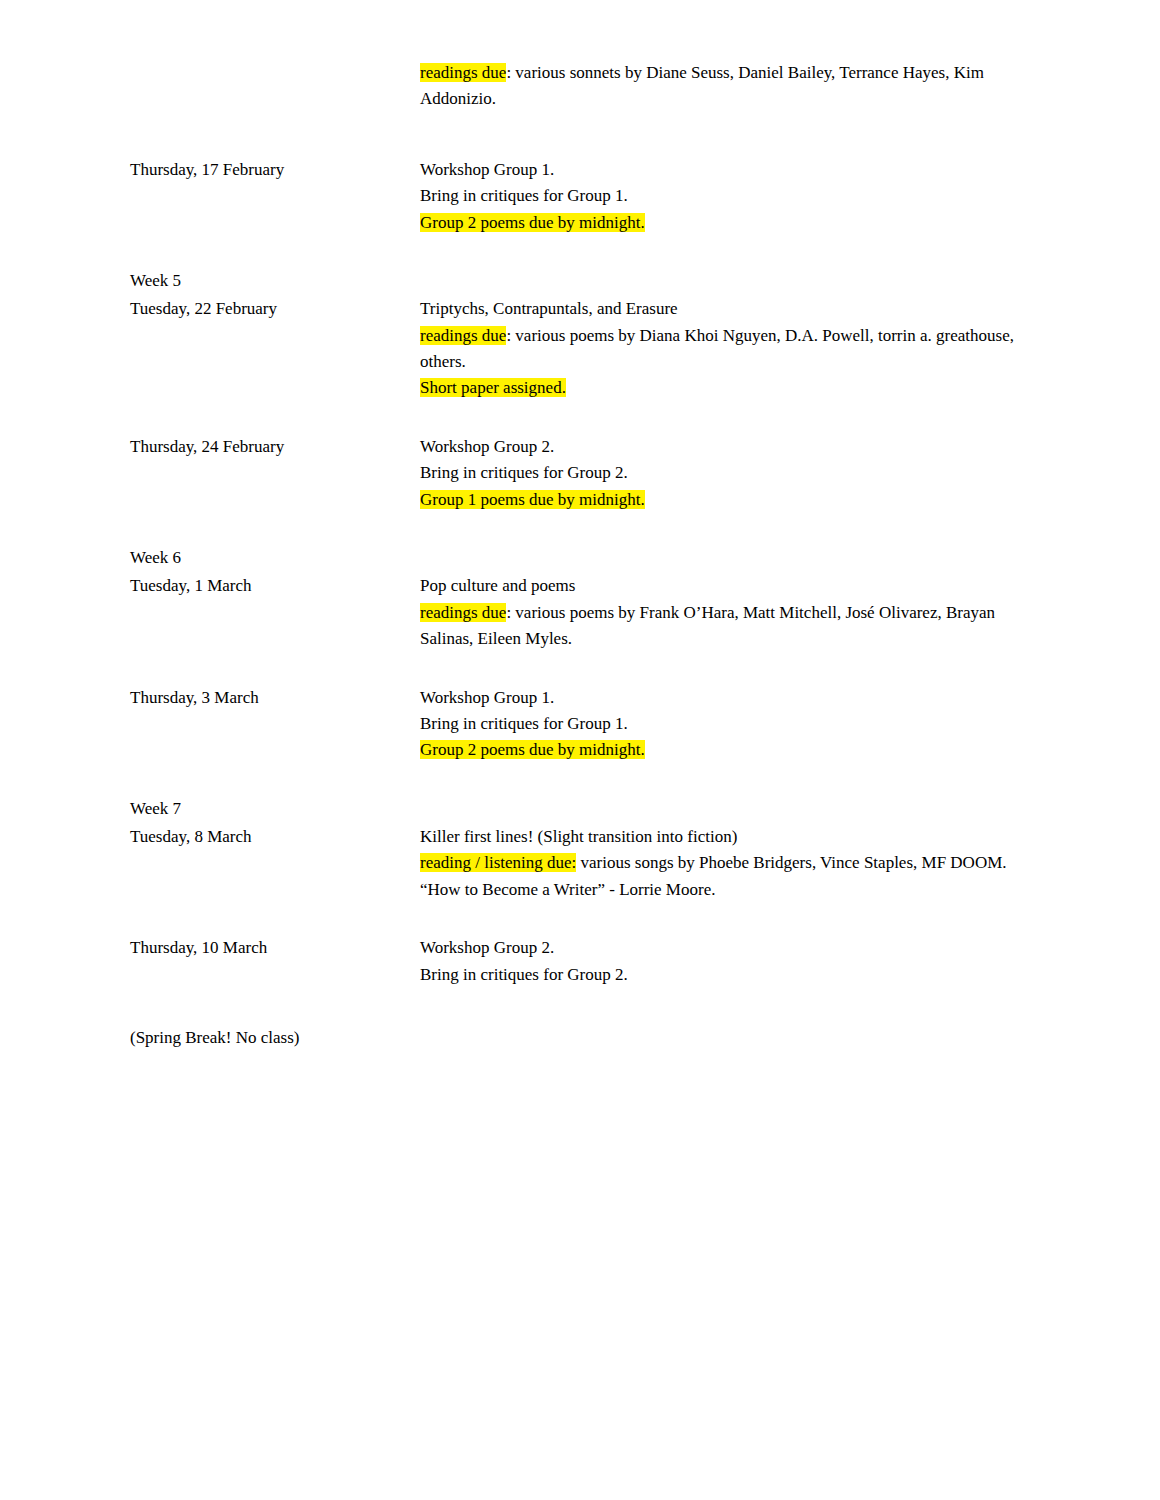readings due: various sonnets by Diane Seuss, Daniel Bailey, Terrance Hayes, Kim Addonizio.
Thursday, 17 February
Workshop Group 1.
Bring in critiques for Group 1.
Group 2 poems due by midnight.
Week 5
Tuesday, 22 February
Triptychs, Contrapuntals, and Erasure
readings due: various poems by Diana Khoi Nguyen, D.A. Powell, torrin a. greathouse, others.
Short paper assigned.
Thursday, 24 February
Workshop Group 2.
Bring in critiques for Group 2.
Group 1 poems due by midnight.
Week 6
Tuesday, 1 March
Pop culture and poems
readings due: various poems by Frank O’Hara, Matt Mitchell, José Olivarez, Brayan Salinas, Eileen Myles.
Thursday, 3 March
Workshop Group 1.
Bring in critiques for Group 1.
Group 2 poems due by midnight.
Week 7
Tuesday, 8 March
Killer first lines! (Slight transition into fiction)
reading / listening due: various songs by Phoebe Bridgers, Vince Staples, MF DOOM. “How to Become a Writer” - Lorrie Moore.
Thursday, 10 March
Workshop Group 2.
Bring in critiques for Group 2.
(Spring Break! No class)